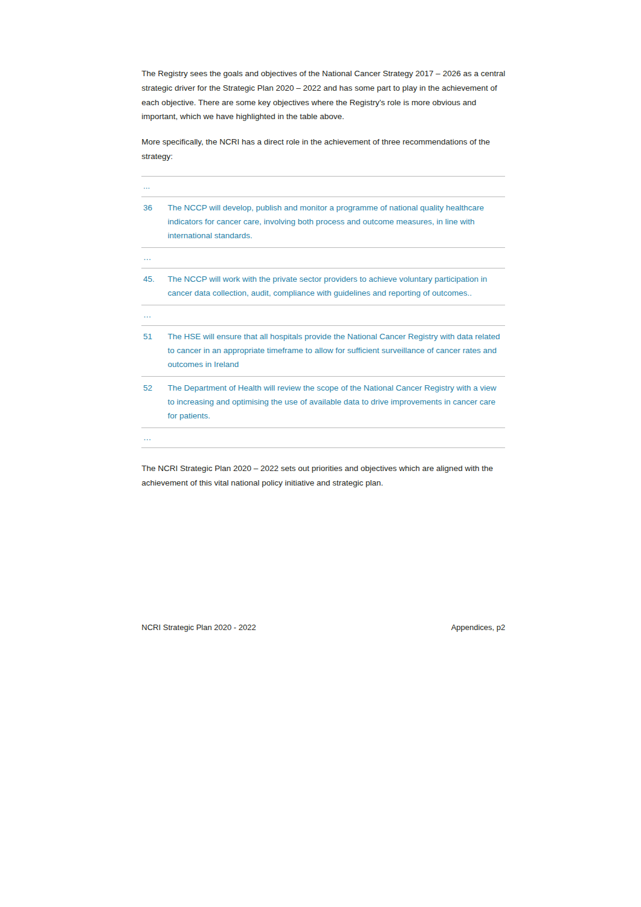The Registry sees the goals and objectives of the National Cancer Strategy 2017 – 2026 as a central strategic driver for the Strategic Plan 2020 – 2022 and has some part to play in the achievement of each objective. There are some key objectives where the Registry's role is more obvious and important, which we have highlighted in the table above.
More specifically, the NCRI has a direct role in the achievement of three recommendations of the strategy:
| ... | |
| 36 | The NCCP will develop, publish and monitor a programme of national quality healthcare indicators for cancer care, involving both process and outcome measures, in line with international standards. |
| … | |
| 45. | The NCCP will work with the private sector providers to achieve voluntary participation in cancer data collection, audit, compliance with guidelines and reporting of outcomes.. |
| … | |
| 51 | The HSE will ensure that all hospitals provide the National Cancer Registry with data related to cancer in an appropriate timeframe to allow for sufficient surveillance of cancer rates and outcomes in Ireland |
| 52 | The Department of Health will review the scope of the National Cancer Registry with a view to increasing and optimising the use of available data to drive improvements in cancer care for patients. |
| … | |
The NCRI Strategic Plan 2020 – 2022 sets out priorities and objectives which are aligned with the achievement of this vital national policy initiative and strategic plan.
NCRI Strategic Plan 2020 - 2022 Appendices, p2